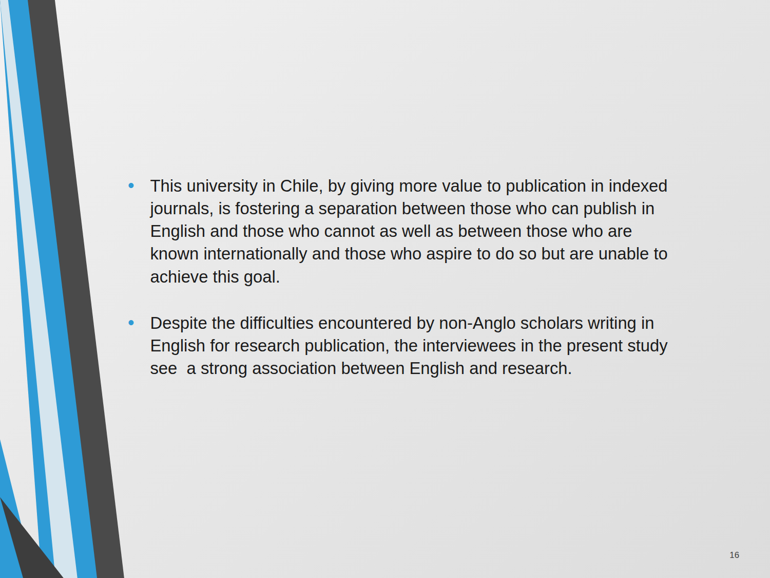This university in Chile, by giving more value to publication in indexed journals, is fostering a separation between those who can publish in English and those who cannot as well as between those who are known internationally and those who aspire to do so but are unable to achieve this goal.
Despite the difficulties encountered by non-Anglo scholars writing in English for research publication, the interviewees in the present study see a strong association between English and research.
16